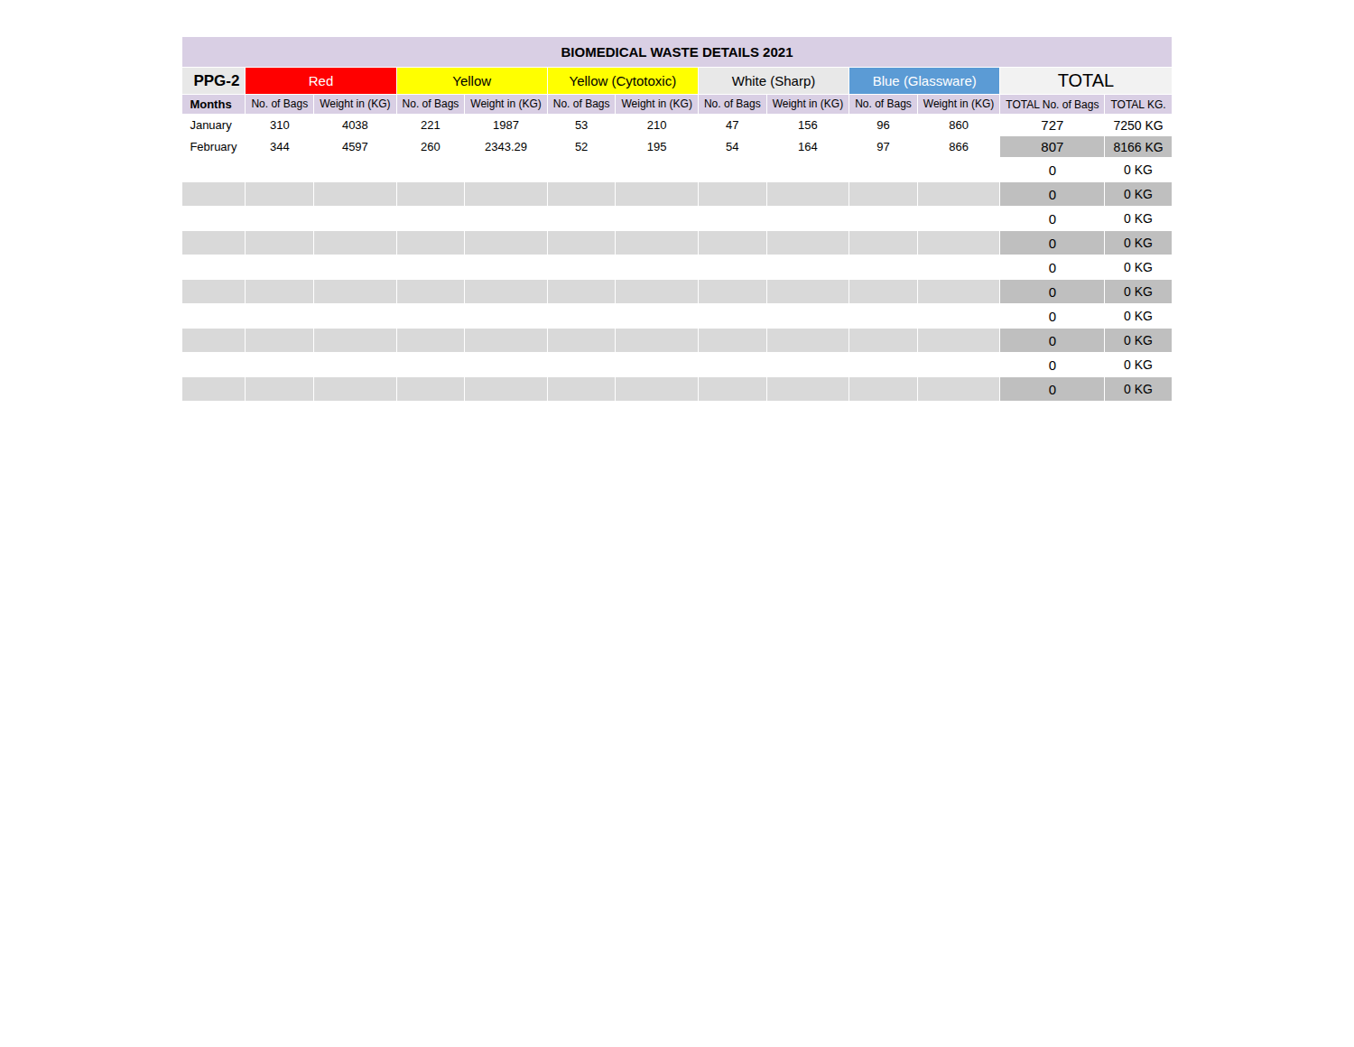| BIOMEDICAL WASTE DETAILS 2021 |
| PPG-2 | Red | Yellow | Yellow (Cytotoxic) | White (Sharp) | Blue (Glassware) | TOTAL |
| Months | No. of Bags | Weight in (KG) | No. of Bags | Weight in (KG) | No. of Bags | Weight in (KG) | No. of Bags | Weight in (KG) | No. of Bags | Weight in (KG) | TOTAL No. of Bags | TOTAL KG. |
| January | 310 | 4038 | 221 | 1987 | 53 | 210 | 47 | 156 | 96 | 860 | 727 | 7250 KG |
| February | 344 | 4597 | 260 | 2343.29 | 52 | 195 | 54 | 164 | 97 | 866 | 807 | 8166 KG |
| | | | | | | | | | | | 0 | 0 KG |
| | | | | | | | | | | | 0 | 0 KG |
| | | | | | | | | | | | 0 | 0 KG |
| | | | | | | | | | | | 0 | 0 KG |
| | | | | | | | | | | | 0 | 0 KG |
| | | | | | | | | | | | 0 | 0 KG |
| | | | | | | | | | | | 0 | 0 KG |
| | | | | | | | | | | | 0 | 0 KG |
| | | | | | | | | | | | 0 | 0 KG |
| | | | | | | | | | | | 0 | 0 KG |